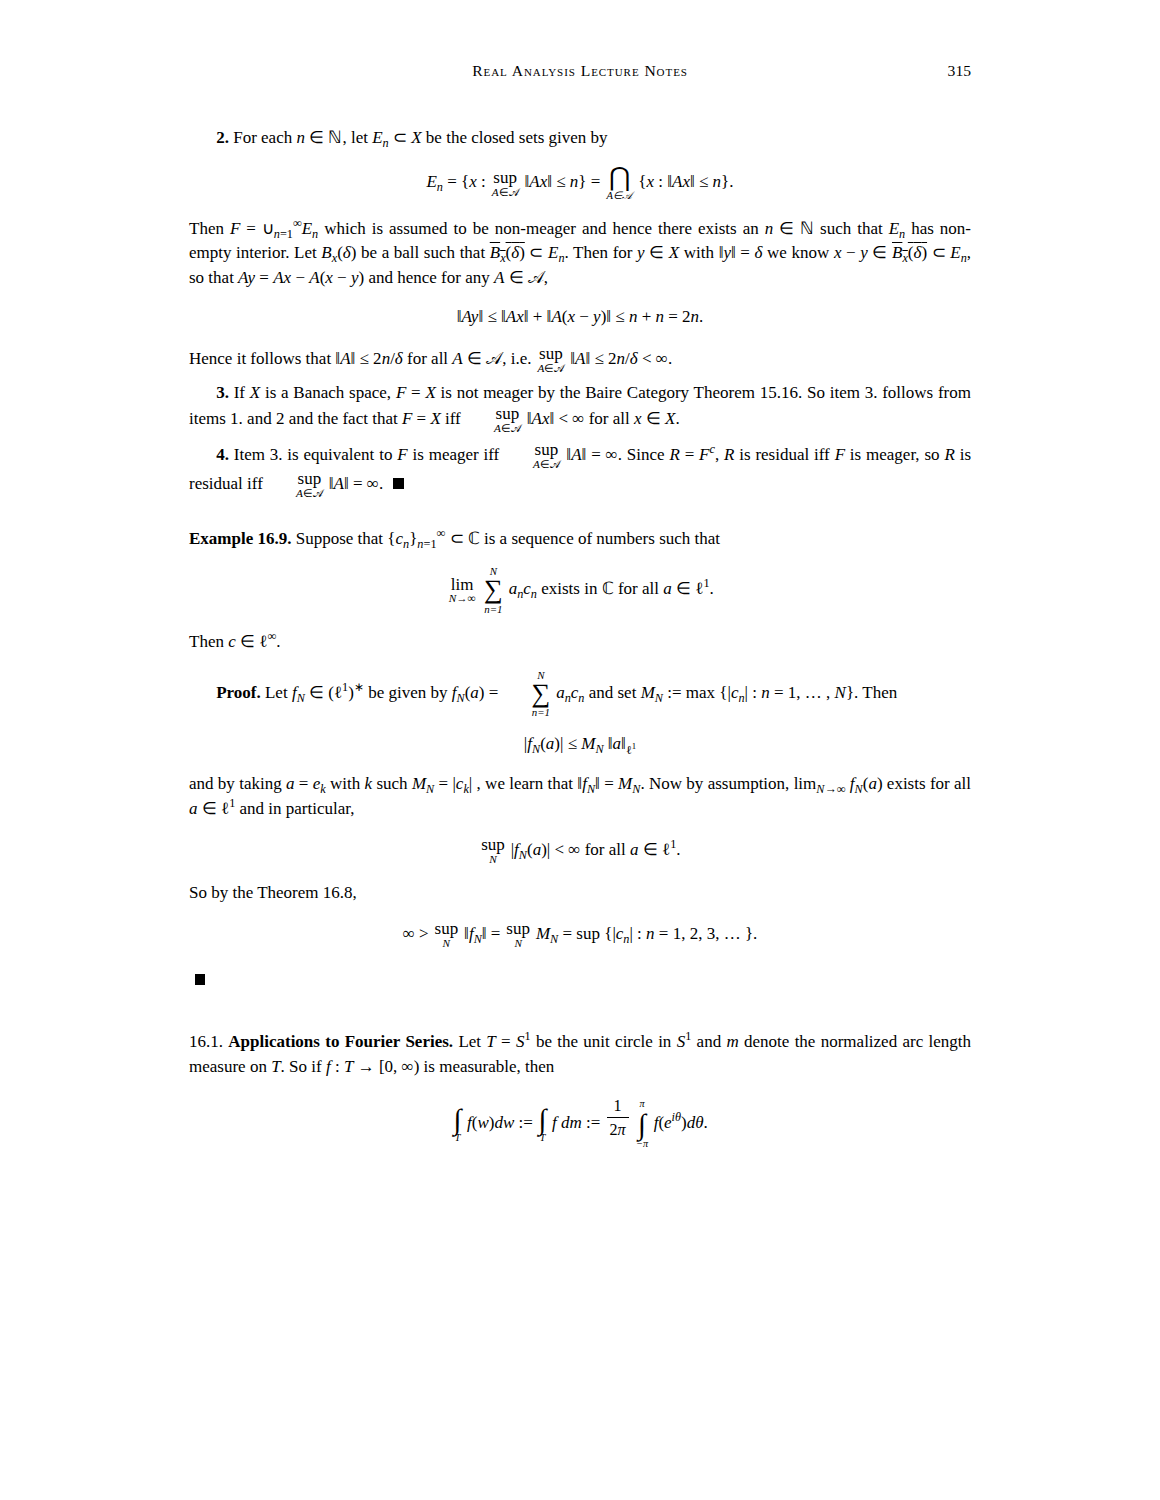Real Analysis Lecture Notes 315
2. For each n ∈ ℕ, let En ⊂ X be the closed sets given by
En = {x : sup A∈𝒜 ‖Ax‖ ≤ n} = ⋂A∈𝒜 {x : ‖Ax‖ ≤ n}.
Then F = ∪n=1∞En which is assumed to be non-meager and hence there exists an n ∈ ℕ such that En has non-empty interior. Let Bx(δ) be a ball such that Bx(δ) ⊂ En. Then for y ∈ X with ‖y‖ = δ we know x − y ∈ Bx(δ) ⊂ En, so that Ay = Ax − A(x − y) and hence for any A ∈ 𝒜,
‖Ay‖ ≤ ‖Ax‖ + ‖A(x − y)‖ ≤ n + n = 2n.
Hence it follows that ‖A‖ ≤ 2n/δ for all A ∈ 𝒜, i.e. sup A∈𝒜 ‖A‖ ≤ 2n/δ < ∞.
3. If X is a Banach space, F = X is not meager by the Baire Category Theorem 15.16. So item 3. follows from items 1. and 2 and the fact that F = X iff sup A∈𝒜 ‖Ax‖ < ∞ for all x ∈ X.
4. Item 3. is equivalent to F is meager iff sup A∈𝒜 ‖A‖ = ∞. Since R = Fc, R is residual iff F is meager, so R is residual iff sup A∈𝒜 ‖A‖ = ∞.
Example 16.9. Suppose that {cn}n=1∞ ⊂ ℂ is a sequence of numbers such that
lim N→∞ N∑n=1 ancn exists in ℂ for all a ∈ ℓ1.
Then c ∈ ℓ∞.
Proof. Let fN ∈ (ℓ1)∗ be given by fN(a) = N∑n=1 ancn and set MN := max {|cn| : n = 1, … , N}. Then
|fN(a)| ≤ MN ‖a‖ℓ1
and by taking a = ek with k such MN = |ck| , we learn that ‖fN‖ = MN. Now by assumption, limN→∞ fN(a) exists for all a ∈ ℓ1 and in particular,
sup N |fN(a)| < ∞ for all a ∈ ℓ1.
So by the Theorem 16.8,
∞ > sup N ‖fN‖ = sup N MN = sup {|cn| : n = 1, 2, 3, … }.
16.1. Applications to Fourier Series. Let T = S1 be the unit circle in S1 and m denote the normalized arc length measure on T. So if f : T → [0, ∞) is measurable, then
∫T f(w)dw := ∫T f dm := 12π π∫−π f(eiθ)dθ.